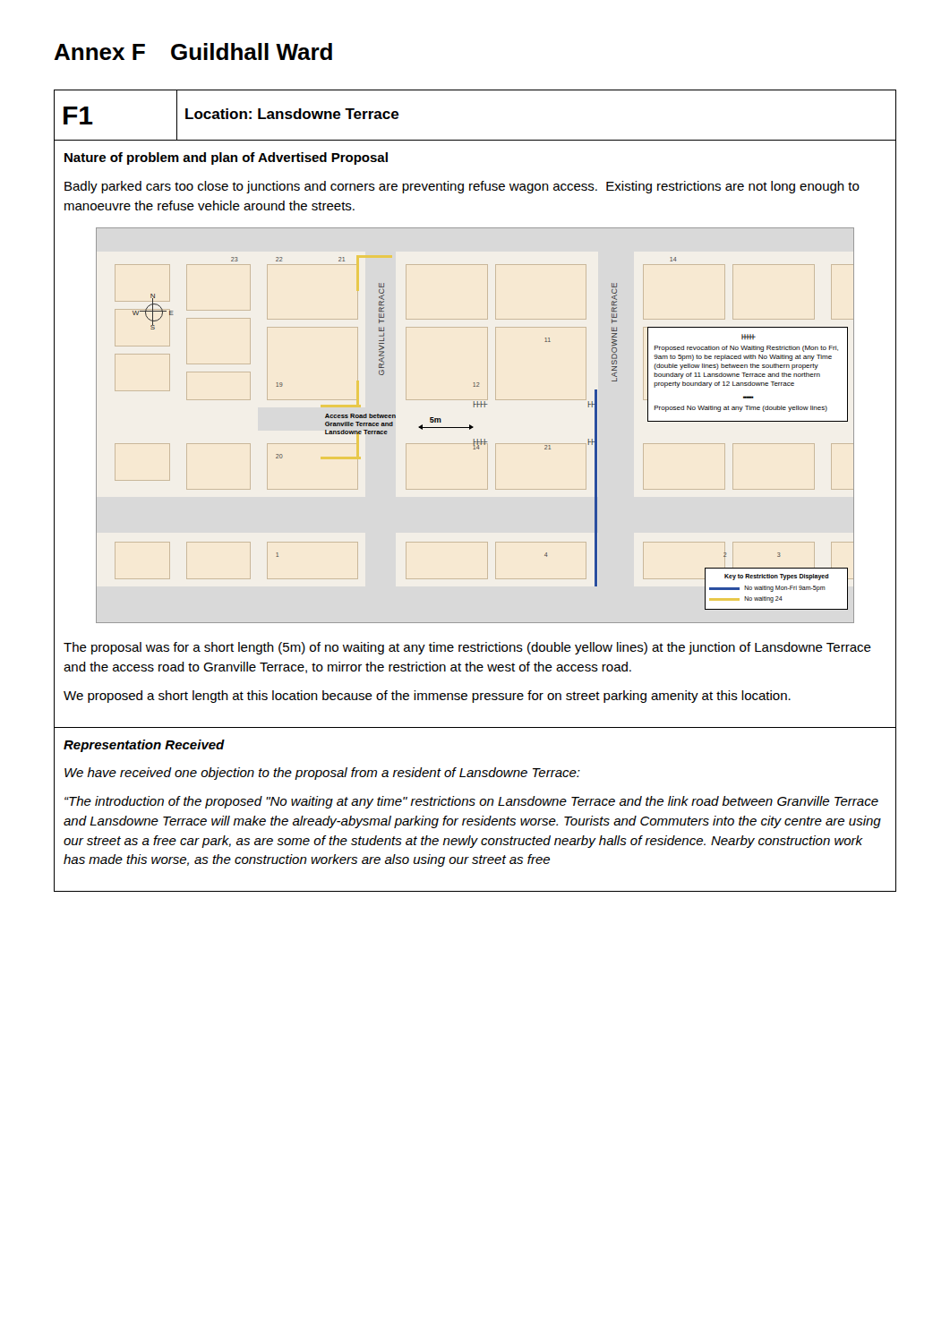Annex FGuildhall Ward
| F1 | Location: Lansdowne Terrace |
Nature of problem and plan of Advertised Proposal
Badly parked cars too close to junctions and corners are preventing refuse wagon access. Existing restrictions are not long enough to manoeuvre the refuse vehicle around the streets.
GRANVILLE TERRACE
LANSDOWNE TERRACE
23
22
21
19
12
14
11
21
20
1
4
14
1
2
3
⊦⊦⊦⊦
⊦⊦⊦⊦
⊦⊦
⊦⊦
N
S
E
W
Access Road between Granville Terrace and Lansdowne Terrace
5m
⊦⊦⊦⊦⊦
Proposed revocation of No Waiting Restriction (Mon to Fri, 9am to 5pm) to be replaced with No Waiting at any Time (double yellow lines) between the southern property boundary of 11 Lansdowne Terrace and the northern property boundary of 12 Lansdowne Terrace
▪▪▪▪▪▪
Proposed No Waiting at any Time (double yellow lines)
Key to Restriction Types Displayed
No waiting Mon-Fri 9am-5pm
No waiting 24
The proposal was for a short length (5m) of no waiting at any time restrictions (double yellow lines) at the junction of Lansdowne Terrace and the access road to Granville Terrace, to mirror the restriction at the west of the access road.
We proposed a short length at this location because of the immense pressure for on street parking amenity at this location.
Representation Received
We have received one objection to the proposal from a resident of Lansdowne Terrace:
“The introduction of the proposed "No waiting at any time" restrictions on Lansdowne Terrace and the link road between Granville Terrace and Lansdowne Terrace will make the already-abysmal parking for residents worse. Tourists and Commuters into the city centre are using our street as a free car park, as are some of the students at the newly constructed nearby halls of residence. Nearby construction work has made this worse, as the construction workers are also using our street as free